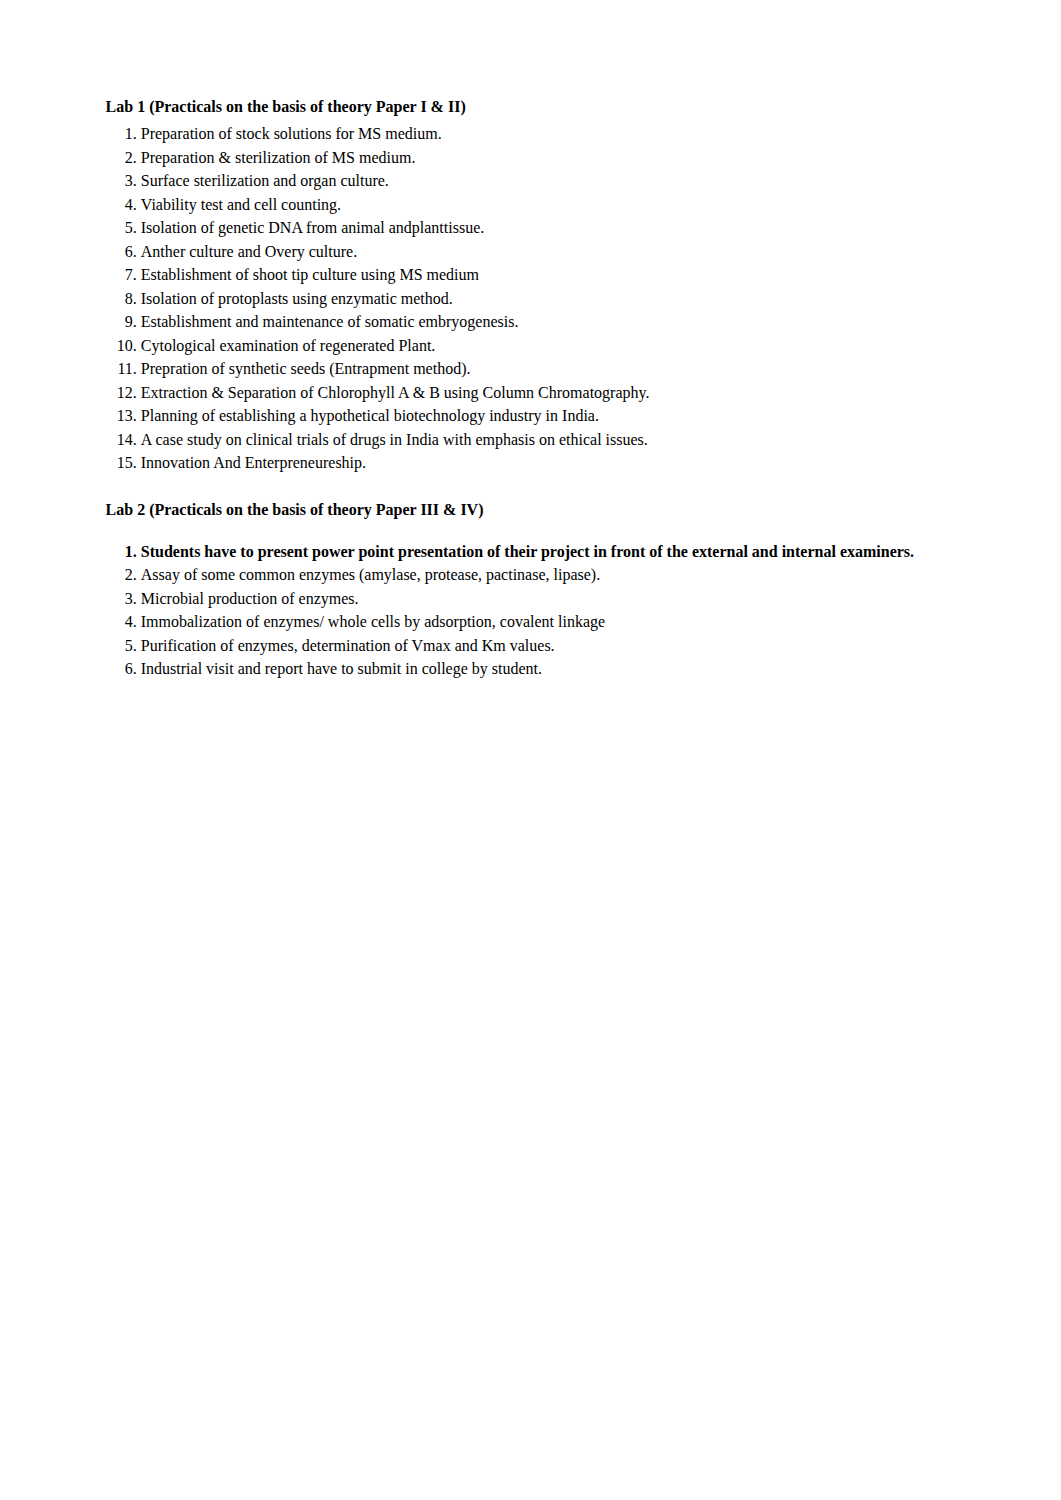Lab 1 (Practicals on the basis of theory Paper I & II)
Preparation of stock solutions for MS medium.
Preparation & sterilization of MS medium.
Surface sterilization and organ culture.
Viability test and cell counting.
Isolation of genetic DNA from animal andplanttissue.
Anther culture and Overy culture.
Establishment of shoot tip culture using MS medium
Isolation of protoplasts using enzymatic method.
Establishment and maintenance of somatic embryogenesis.
Cytological examination of regenerated Plant.
Prepration of synthetic seeds (Entrapment method).
Extraction & Separation of Chlorophyll A & B using Column Chromatography.
Planning of establishing a hypothetical biotechnology industry in India.
A case study on clinical trials of drugs in India with emphasis on ethical issues.
Innovation And Enterpreneureship.
Lab 2 (Practicals on the basis of theory Paper III & IV)
Students have to present power point presentation of their project in front of the external and internal examiners.
Assay of some common enzymes (amylase, protease, pactinase, lipase).
Microbial production of enzymes.
Immobalization of enzymes/ whole cells by adsorption, covalent linkage
Purification of enzymes, determination of Vmax and Km values.
Industrial visit and report have to submit in college by student.